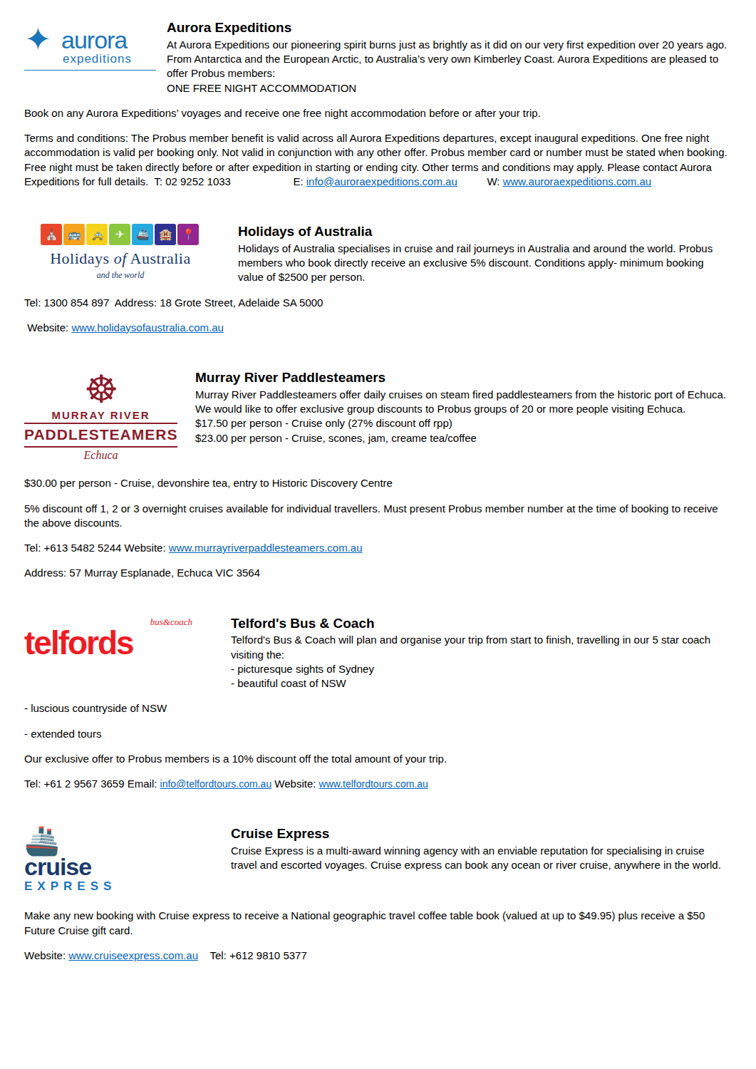✦
aurora
expeditions
Aurora Expeditions
At Aurora Expeditions our pioneering spirit burns just as brightly as it did on our very first expedition over 20 years ago. From Antarctica and the European Arctic, to Australia’s very own Kimberley Coast. Aurora Expeditions are pleased to offer Probus members:
ONE FREE NIGHT ACCOMMODATION
Book on any Aurora Expeditions’ voyages and receive one free night accommodation before or after your trip.
Terms and conditions: The Probus member benefit is valid across all Aurora Expeditions departures, except inaugural expeditions. One free night accommodation is valid per booking only. Not valid in conjunction with any other offer. Probus member card or number must be stated when booking. Free night must be taken directly before or after expedition in starting or ending city. Other terms and conditions may apply. Please contact Aurora Expeditions for full details. T: 02 9252 1033 E: info@auroraexpeditions.com.au W: www.auroraexpeditions.com.au
⛪🚌🚕✈🚢🏨📍
Holidays of Australia
and the world
Holidays of Australia
Holidays of Australia specialises in cruise and rail journeys in Australia and around the world. Probus members who book directly receive an exclusive 5% discount. Conditions apply- minimum booking value of $2500 per person.
Tel: 1300 854 897 Address: 18 Grote Street, Adelaide SA 5000
Website: www.holidaysofaustralia.com.au
☸
MURRAY RIVER
PADDLESTEAMERS
Echuca
Murray River Paddlesteamers
Murray River Paddlesteamers offer daily cruises on steam fired paddlesteamers from the historic port of Echuca. We would like to offer exclusive group discounts to Probus groups of 20 or more people visiting Echuca.
$17.50 per person - Cruise only (27% discount off rpp)
$23.00 per person - Cruise, scones, jam, creame tea/coffee
$30.00 per person - Cruise, devonshire tea, entry to Historic Discovery Centre
5% discount off 1, 2 or 3 overnight cruises available for individual travellers. Must present Probus member number at the time of booking to receive the above discounts.
Tel: +613 5482 5244 Website: www.murrayriverpaddlesteamers.com.au
Address: 57 Murray Esplanade, Echuca VIC 3564
bus&coach
telfords
Telford's Bus & Coach
Telford's Bus & Coach will plan and organise your trip from start to finish, travelling in our 5 star coach visiting the:
- picturesque sights of Sydney
- beautiful coast of NSW
- luscious countryside of NSW
- extended tours
Our exclusive offer to Probus members is a 10% discount off the total amount of your trip.
Tel: +61 2 9567 3659 Email: info@telfordtours.com.au Website: www.telfordtours.com.au
🚢
cruise
EXPRESS
Cruise Express
Cruise Express is a multi-award winning agency with an enviable reputation for specialising in cruise travel and escorted voyages. Cruise express can book any ocean or river cruise, anywhere in the world.
Make any new booking with Cruise express to receive a National geographic travel coffee table book (valued at up to $49.95) plus receive a $50 Future Cruise gift card.
Website: www.cruiseexpress.com.au Tel: +612 9810 5377